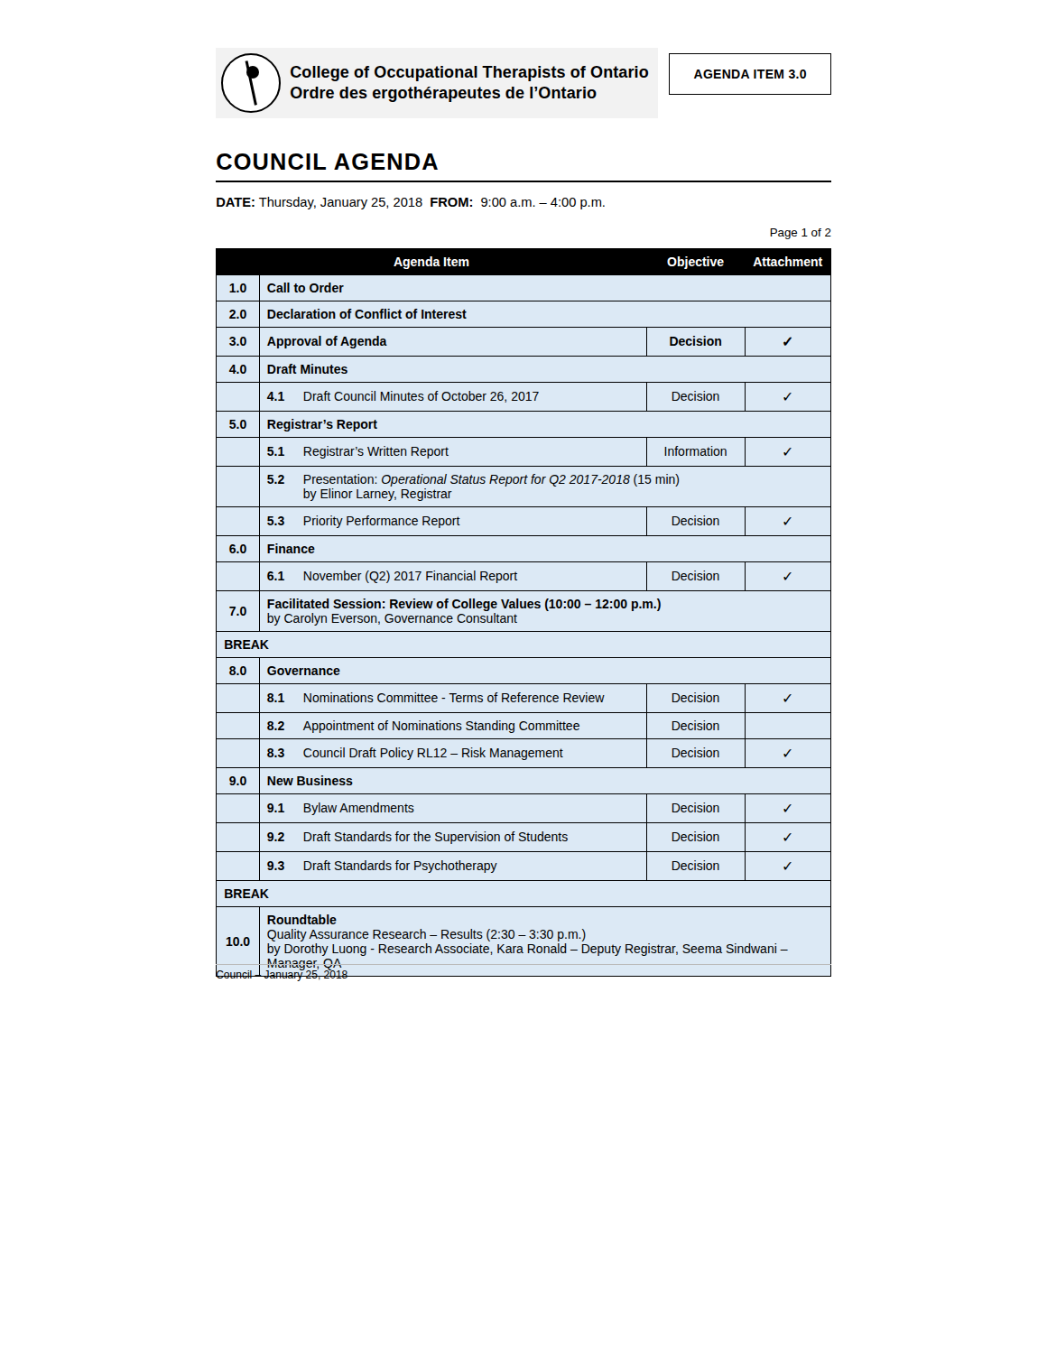College of Occupational Therapists of Ontario
Ordre des ergothérapeutes de l’Ontario
AGENDA ITEM 3.0
COUNCIL AGENDA
DATE: Thursday, January 25, 2018 FROM: 9:00 a.m. – 4:00 p.m.
Page 1 of 2
| Agenda Item | Objective | Attachment |
| --- | --- | --- |
| 1.0 | Call to Order |
| 2.0 | Declaration of Conflict of Interest |
| 3.0 | Approval of Agenda | Decision | ✓ |
| 4.0 | Draft Minutes |
| | 4.1 Draft Council Minutes of October 26, 2017 | Decision | ✓ |
| 5.0 | Registrar’s Report |
| | 5.1 Registrar’s Written Report | Information | ✓ |
| | 5.2 Presentation: Operational Status Report for Q2 2017-2018 (15 min) by Elinor Larney, Registrar |
| | 5.3 Priority Performance Report | Decision | ✓ |
| 6.0 | Finance |
| | 6.1 November (Q2) 2017 Financial Report | Decision | ✓ |
| 7.0 | Facilitated Session: Review of College Values (10:00 – 12:00 p.m.) by Carolyn Everson, Governance Consultant |
| BREAK |
| 8.0 | Governance |
| | 8.1 Nominations Committee - Terms of Reference Review | Decision | ✓ |
| | 8.2 Appointment of Nominations Standing Committee | Decision | |
| | 8.3 Council Draft Policy RL12 – Risk Management | Decision | ✓ |
| 9.0 | New Business |
| | 9.1 Bylaw Amendments | Decision | ✓ |
| | 9.2 Draft Standards for the Supervision of Students | Decision | ✓ |
| | 9.3 Draft Standards for Psychotherapy | Decision | ✓ |
| BREAK |
| 10.0 | Roundtable Quality Assurance Research – Results (2:30 – 3:30 p.m.) by Dorothy Luong - Research Associate, Kara Ronald – Deputy Registrar, Seema Sindwani – Manager, QA |
Council – January 25, 2018